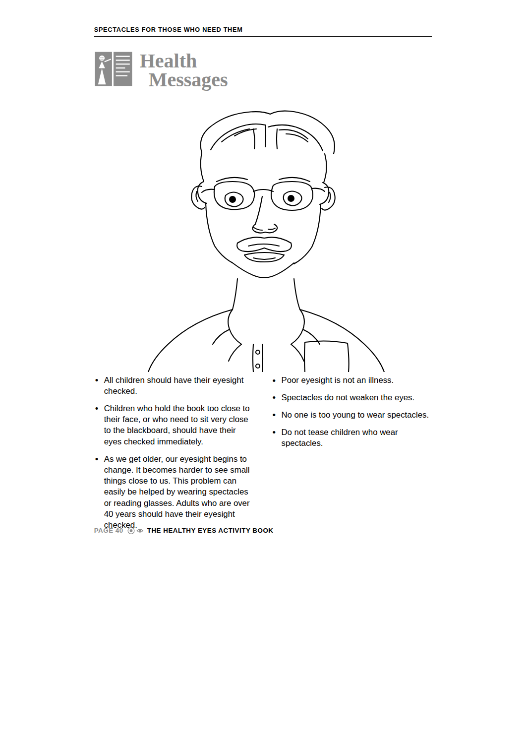Spectacles for those who need them
HealthMessages
All children should have their eyesight checked.
Children who hold the book too close to their face, or who need to sit very close to the blackboard, should have their eyes checked immediately.
As we get older, our eyesight begins to change. It becomes harder to see small things close to us. This problem can easily be helped by wearing spectacles or reading glasses. Adults who are over 40 years should have their eyesight checked.
Poor eyesight is not an illness.
Spectacles do not weaken the eyes.
No one is too young to wear spectacles.
Do not tease children who wear spectacles.
PAGE 40 THE HEALTHY EYES ACTIVITY BOOK